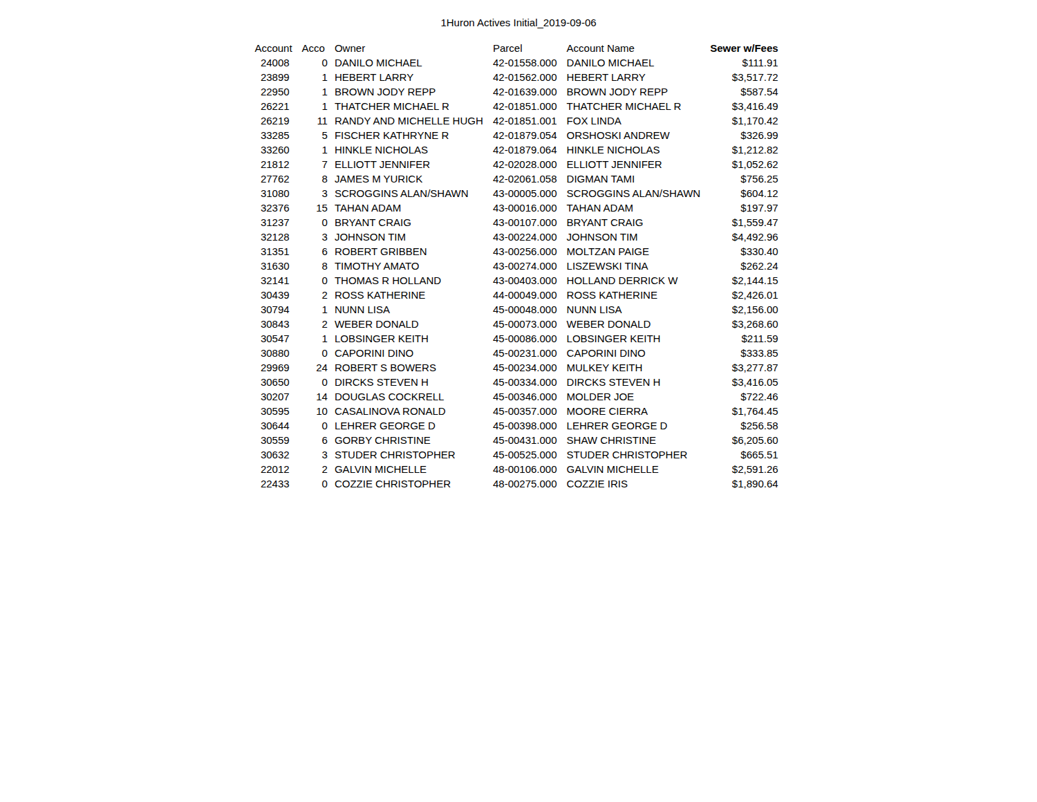1Huron Actives Initial_2019-09-06
| Account | Acco | Owner | Parcel | Account Name | Sewer w/Fees |
| --- | --- | --- | --- | --- | --- |
| 24008 | 0 | DANILO MICHAEL | 42-01558.000 | DANILO MICHAEL | $111.91 |
| 23899 | 1 | HEBERT LARRY | 42-01562.000 | HEBERT LARRY | $3,517.72 |
| 22950 | 1 | BROWN JODY REPP | 42-01639.000 | BROWN JODY REPP | $587.54 |
| 26221 | 1 | THATCHER MICHAEL R | 42-01851.000 | THATCHER MICHAEL R | $3,416.49 |
| 26219 | 11 | RANDY AND MICHELLE HUGHES | 42-01851.001 | FOX LINDA | $1,170.42 |
| 33285 | 5 | FISCHER KATHRYNE R | 42-01879.054 | ORSHOSKI ANDREW | $326.99 |
| 33260 | 1 | HINKLE NICHOLAS | 42-01879.064 | HINKLE NICHOLAS | $1,212.82 |
| 21812 | 7 | ELLIOTT JENNIFER | 42-02028.000 | ELLIOTT JENNIFER | $1,052.62 |
| 27762 | 8 | JAMES M YURICK | 42-02061.058 | DIGMAN TAMI | $756.25 |
| 31080 | 3 | SCROGGINS ALAN/SHAWN | 43-00005.000 | SCROGGINS ALAN/SHAWN | $604.12 |
| 32376 | 15 | TAHAN ADAM | 43-00016.000 | TAHAN ADAM | $197.97 |
| 31237 | 0 | BRYANT CRAIG | 43-00107.000 | BRYANT CRAIG | $1,559.47 |
| 32128 | 3 | JOHNSON TIM | 43-00224.000 | JOHNSON TIM | $4,492.96 |
| 31351 | 6 | ROBERT GRIBBEN | 43-00256.000 | MOLTZAN PAIGE | $330.40 |
| 31630 | 8 | TIMOTHY AMATO | 43-00274.000 | LISZEWSKI TINA | $262.24 |
| 32141 | 0 | THOMAS R HOLLAND | 43-00403.000 | HOLLAND DERRICK W | $2,144.15 |
| 30439 | 2 | ROSS KATHERINE | 44-00049.000 | ROSS KATHERINE | $2,426.01 |
| 30794 | 1 | NUNN LISA | 45-00048.000 | NUNN LISA | $2,156.00 |
| 30843 | 2 | WEBER DONALD | 45-00073.000 | WEBER DONALD | $3,268.60 |
| 30547 | 1 | LOBSINGER KEITH | 45-00086.000 | LOBSINGER KEITH | $211.59 |
| 30880 | 0 | CAPORINI DINO | 45-00231.000 | CAPORINI DINO | $333.85 |
| 29969 | 24 | ROBERT S BOWERS | 45-00234.000 | MULKEY KEITH | $3,277.87 |
| 30650 | 0 | DIRCKS STEVEN H | 45-00334.000 | DIRCKS STEVEN H | $3,416.05 |
| 30207 | 14 | DOUGLAS COCKRELL | 45-00346.000 | MOLDER JOE | $722.46 |
| 30595 | 10 | CASALINOVA RONALD | 45-00357.000 | MOORE CIERRA | $1,764.45 |
| 30644 | 0 | LEHRER GEORGE D | 45-00398.000 | LEHRER GEORGE D | $256.58 |
| 30559 | 6 | GORBY CHRISTINE | 45-00431.000 | SHAW CHRISTINE | $6,205.60 |
| 30632 | 3 | STUDER CHRISTOPHER | 45-00525.000 | STUDER CHRISTOPHER | $665.51 |
| 22012 | 2 | GALVIN MICHELLE | 48-00106.000 | GALVIN MICHELLE | $2,591.26 |
| 22433 | 0 | COZZIE CHRISTOPHER | 48-00275.000 | COZZIE IRIS | $1,890.64 |